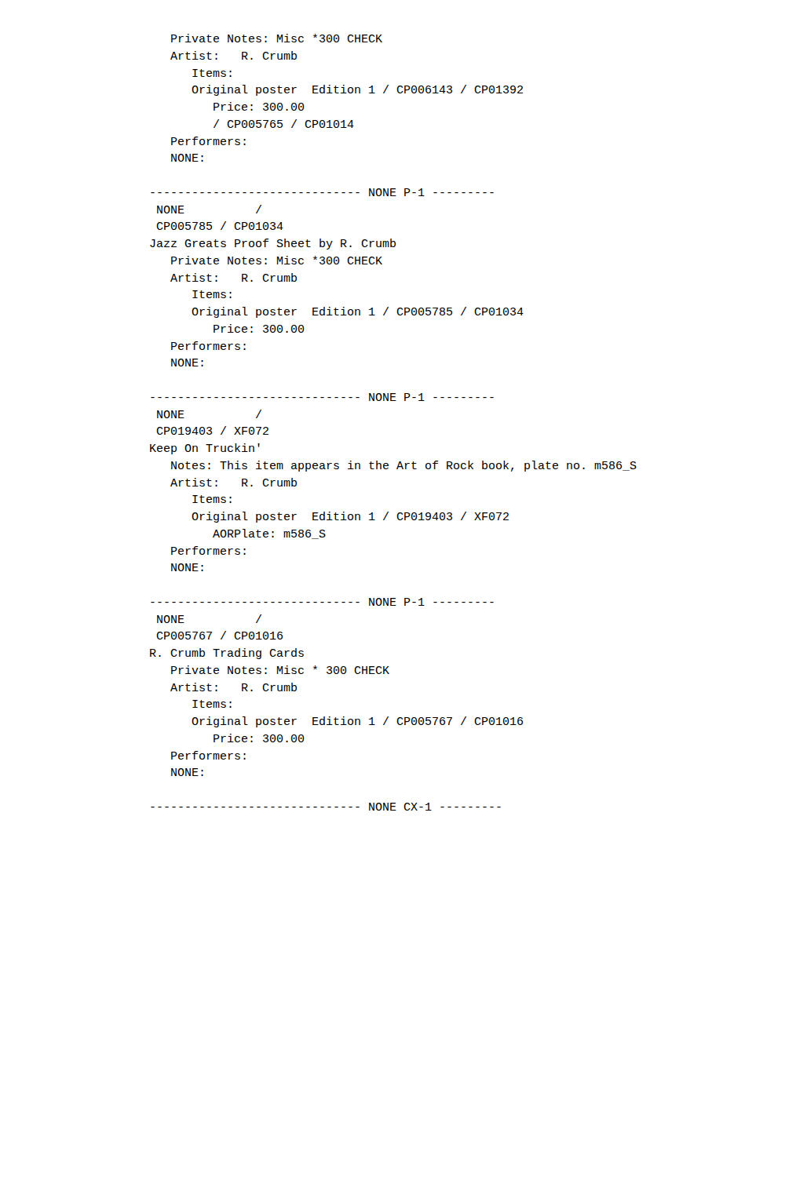Private Notes: Misc *300 CHECK
   Artist:   R. Crumb
      Items:
      Original poster  Edition 1 / CP006143 / CP01392
         Price: 300.00
         / CP005765 / CP01014
   Performers:
   NONE:

------------------------------ NONE P-1 ---------
 NONE          / 
 CP005785 / CP01034
Jazz Greats Proof Sheet by R. Crumb
   Private Notes: Misc *300 CHECK
   Artist:   R. Crumb
      Items:
      Original poster  Edition 1 / CP005785 / CP01034
         Price: 300.00
   Performers:
   NONE:

------------------------------ NONE P-1 ---------
 NONE          / 
 CP019403 / XF072
Keep On Truckin'
   Notes: This item appears in the Art of Rock book, plate no. m586_S
   Artist:   R. Crumb
      Items:
      Original poster  Edition 1 / CP019403 / XF072
         AORPlate: m586_S
   Performers:
   NONE:

------------------------------ NONE P-1 ---------
 NONE          / 
 CP005767 / CP01016
R. Crumb Trading Cards
   Private Notes: Misc * 300 CHECK
   Artist:   R. Crumb
      Items:
      Original poster  Edition 1 / CP005767 / CP01016
         Price: 300.00
   Performers:
   NONE:

------------------------------ NONE CX-1 ---------